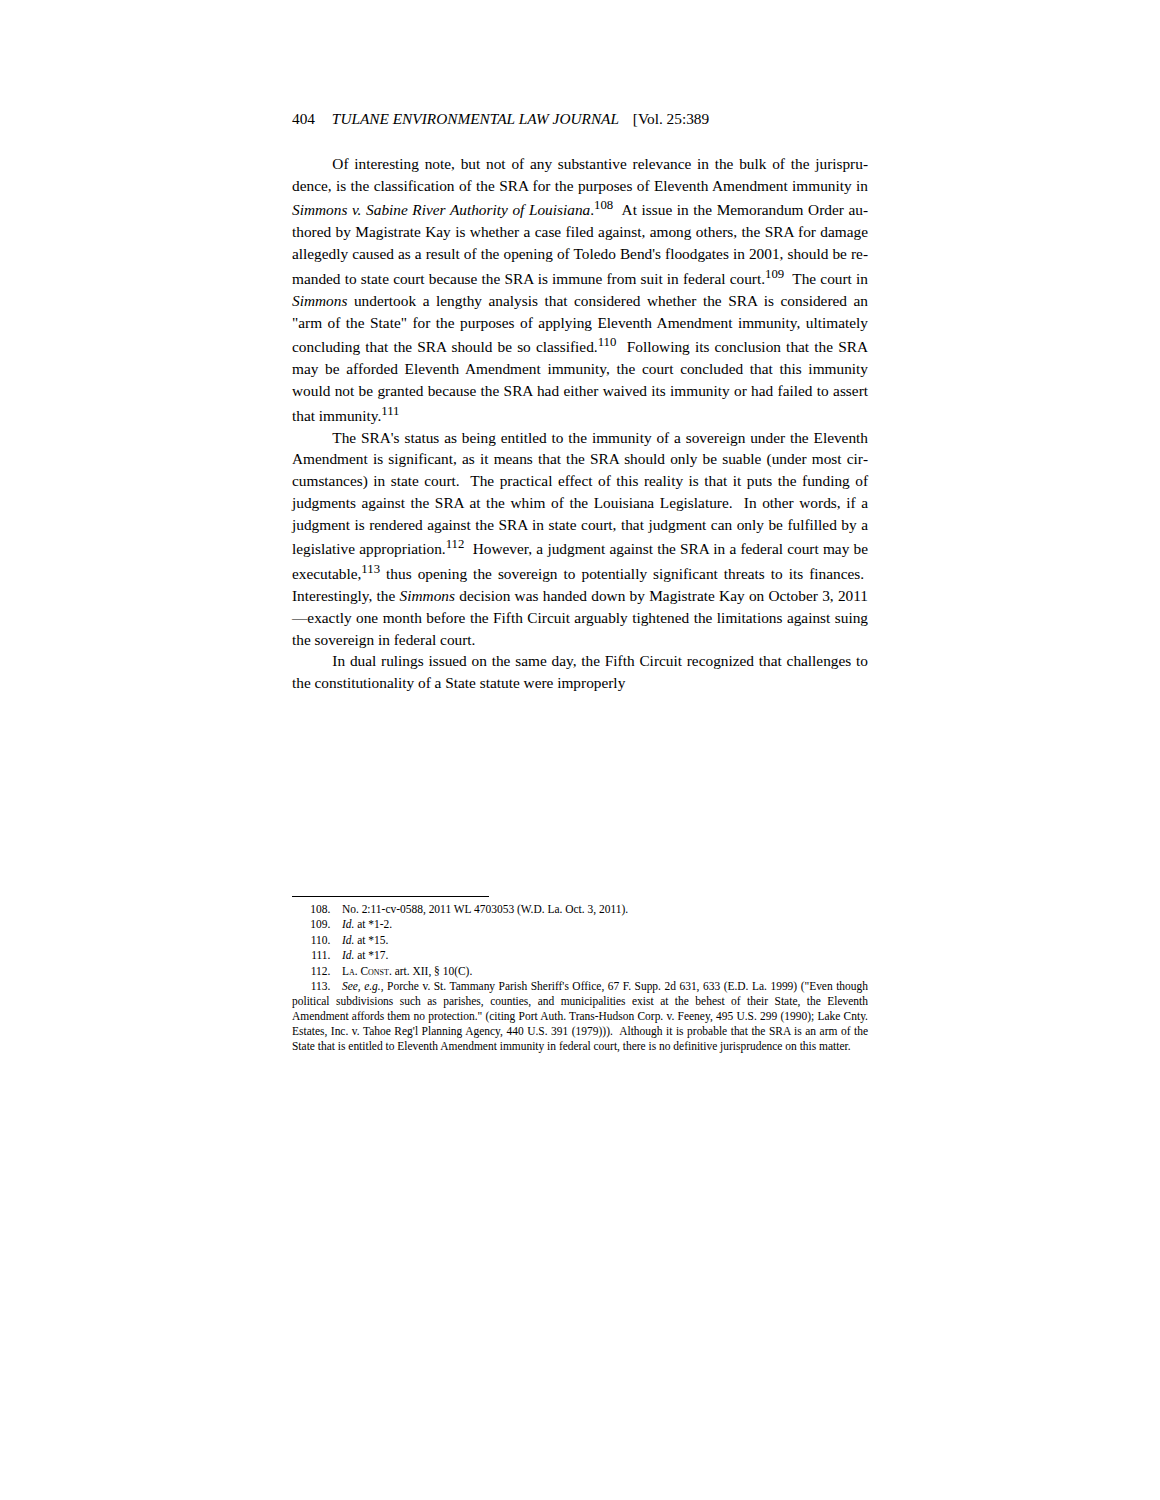404 TULANE ENVIRONMENTAL LAW JOURNAL[Vol. 25:389
Of interesting note, but not of any substantive relevance in the bulk of the jurisprudence, is the classification of the SRA for the purposes of Eleventh Amendment immunity in Simmons v. Sabine River Authority of Louisiana.108 At issue in the Memorandum Order authored by Magistrate Kay is whether a case filed against, among others, the SRA for damage allegedly caused as a result of the opening of Toledo Bend's floodgates in 2001, should be remanded to state court because the SRA is immune from suit in federal court.109 The court in Simmons undertook a lengthy analysis that considered whether the SRA is considered an "arm of the State" for the purposes of applying Eleventh Amendment immunity, ultimately concluding that the SRA should be so classified.110 Following its conclusion that the SRA may be afforded Eleventh Amendment immunity, the court concluded that this immunity would not be granted because the SRA had either waived its immunity or had failed to assert that immunity.111
The SRA's status as being entitled to the immunity of a sovereign under the Eleventh Amendment is significant, as it means that the SRA should only be suable (under most circumstances) in state court. The practical effect of this reality is that it puts the funding of judgments against the SRA at the whim of the Louisiana Legislature. In other words, if a judgment is rendered against the SRA in state court, that judgment can only be fulfilled by a legislative appropriation.112 However, a judgment against the SRA in a federal court may be executable,113 thus opening the sovereign to potentially significant threats to its finances. Interestingly, the Simmons decision was handed down by Magistrate Kay on October 3, 2011—exactly one month before the Fifth Circuit arguably tightened the limitations against suing the sovereign in federal court.
In dual rulings issued on the same day, the Fifth Circuit recognized that challenges to the constitutionality of a State statute were improperly
108.
No. 2:11-cv-0588, 2011 WL 4703053 (W.D. La. Oct. 3, 2011).
109.
Id. at *1-2.
110.
Id. at *15.
111.
Id. at *17.
112.
La. Const. art. XII, § 10(C).
113. See, e.g., Porche v. St. Tammany Parish Sheriff's Office, 67 F. Supp. 2d 631, 633 (E.D. La. 1999) ("Even though political subdivisions such as parishes, counties, and municipalities exist at the behest of their State, the Eleventh Amendment affords them no protection." (citing Port Auth. Trans-Hudson Corp. v. Feeney, 495 U.S. 299 (1990); Lake Cnty. Estates, Inc. v. Tahoe Reg'l Planning Agency, 440 U.S. 391 (1979))). Although it is probable that the SRA is an arm of the State that is entitled to Eleventh Amendment immunity in federal court, there is no definitive jurisprudence on this matter.